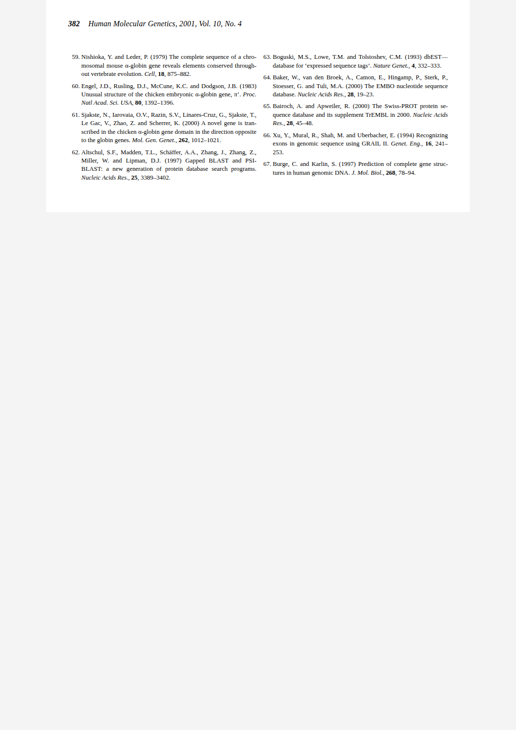382 Human Molecular Genetics, 2001, Vol. 10, No. 4
Nishioka, Y. and Leder, P. (1979) The complete sequence of a chromosomal mouse α-globin gene reveals elements conserved throughout vertebrate evolution. Cell, 18, 875–882.
Engel, J.D., Rusling, D.J., McCune, K.C. and Dodgson, J.B. (1983) Unusual structure of the chicken embryonic α-globin gene, π’. Proc. Natl Acad. Sci. USA, 80, 1392–1396.
Sjakste, N., Iarovaia, O.V., Razin, S.V., Linares-Cruz, G., Sjakste, T., Le Gac, V., Zhao, Z. and Scherrer, K. (2000) A novel gene is transcribed in the chicken α-globin gene domain in the direction opposite to the globin genes. Mol. Gen. Genet., 262, 1012–1021.
Altschul, S.F., Madden, T.L., Schäffer, A.A., Zhang, J., Zhang, Z., Miller, W. and Lipman, D.J. (1997) Gapped BLAST and PSI-BLAST: a new generation of protein database search programs. Nucleic Acids Res., 25, 3389–3402.
Boguski, M.S., Lowe, T.M. and Tolstoshev, C.M. (1993) dbEST—database for ‘expressed sequence tags’. Nature Genet., 4, 332–333.
Baker, W., van den Broek, A., Camon, E., Hingamp, P., Sterk, P., Stoesser, G. and Tuli, M.A. (2000) The EMBO nucleotide sequence database. Nucleic Acids Res., 28, 19–23.
Bairoch, A. and Apweiler, R. (2000) The Swiss-PROT protein sequence database and its supplement TrEMBL in 2000. Nucleic Acids Res., 28, 45–48.
Xu, Y., Mural, R., Shah, M. and Uberbacher, E. (1994) Recognizing exons in genomic sequence using GRAIL II. Genet. Eng., 16, 241–253.
Burge, C. and Karlin, S. (1997) Prediction of complete gene structures in human genomic DNA. J. Mol. Biol., 268, 78–94.